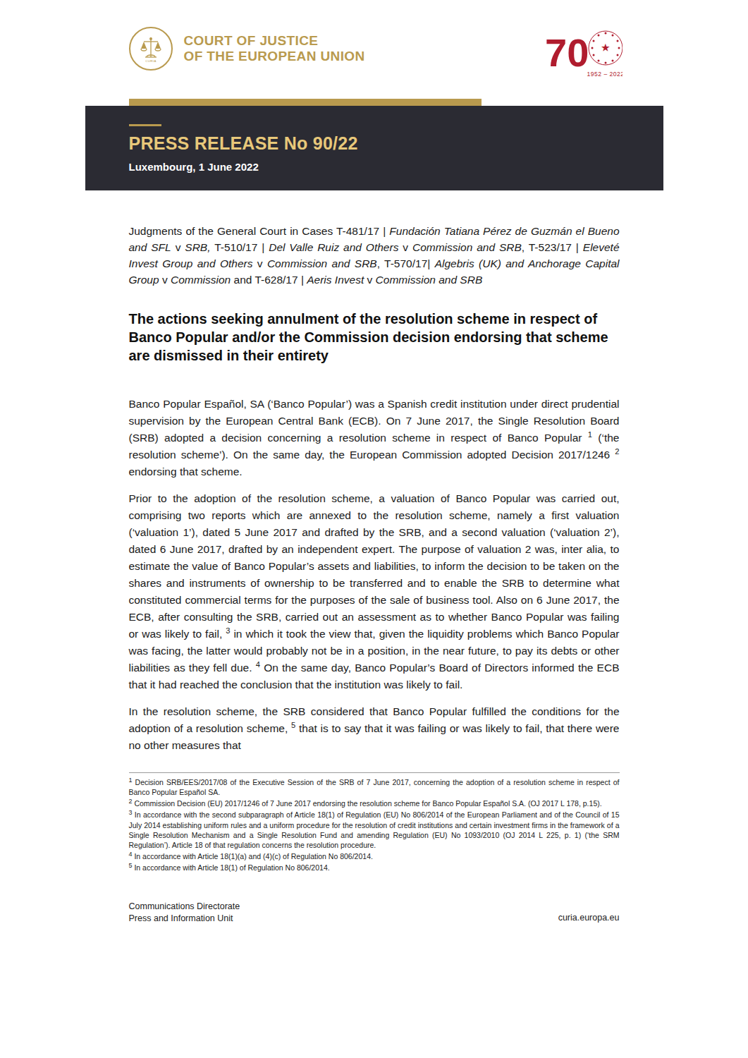CURIA
Court of Justice
of the European Union
70 ★ 1952 – 2022
PRESS RELEASE No 90/22
Luxembourg, 1 June 2022
Judgments of the General Court in Cases T-481/17 | Fundación Tatiana Pérez de Guzmán el Bueno and SFL v SRB, T-510/17 | Del Valle Ruiz and Others v Commission and SRB, T-523/17 | Eleveté Invest Group and Others v Commission and SRB, T-570/17| Algebris (UK) and Anchorage Capital Group v Commission and T-628/17 | Aeris Invest v Commission and SRB
The actions seeking annulment of the resolution scheme in respect of Banco Popular and/or the Commission decision endorsing that scheme are dismissed in their entirety
Banco Popular Español, SA (‘Banco Popular’) was a Spanish credit institution under direct prudential supervision by the European Central Bank (ECB). On 7 June 2017, the Single Resolution Board (SRB) adopted a decision concerning a resolution scheme in respect of Banco Popular 1 (‘the resolution scheme’). On the same day, the European Commission adopted Decision 2017/1246 2 endorsing that scheme.
Prior to the adoption of the resolution scheme, a valuation of Banco Popular was carried out, comprising two reports which are annexed to the resolution scheme, namely a first valuation (‘valuation 1’), dated 5 June 2017 and drafted by the SRB, and a second valuation (‘valuation 2’), dated 6 June 2017, drafted by an independent expert. The purpose of valuation 2 was, inter alia, to estimate the value of Banco Popular’s assets and liabilities, to inform the decision to be taken on the shares and instruments of ownership to be transferred and to enable the SRB to determine what constituted commercial terms for the purposes of the sale of business tool. Also on 6 June 2017, the ECB, after consulting the SRB, carried out an assessment as to whether Banco Popular was failing or was likely to fail, 3 in which it took the view that, given the liquidity problems which Banco Popular was facing, the latter would probably not be in a position, in the near future, to pay its debts or other liabilities as they fell due. 4 On the same day, Banco Popular’s Board of Directors informed the ECB that it had reached the conclusion that the institution was likely to fail.
In the resolution scheme, the SRB considered that Banco Popular fulfilled the conditions for the adoption of a resolution scheme, 5 that is to say that it was failing or was likely to fail, that there were no other measures that
1 Decision SRB/EES/2017/08 of the Executive Session of the SRB of 7 June 2017, concerning the adoption of a resolution scheme in respect of Banco Popular Español SA.
2 Commission Decision (EU) 2017/1246 of 7 June 2017 endorsing the resolution scheme for Banco Popular Español S.A. (OJ 2017 L 178, p.15).
3 In accordance with the second subparagraph of Article 18(1) of Regulation (EU) No 806/2014 of the European Parliament and of the Council of 15 July 2014 establishing uniform rules and a uniform procedure for the resolution of credit institutions and certain investment firms in the framework of a Single Resolution Mechanism and a Single Resolution Fund and amending Regulation (EU) No 1093/2010 (OJ 2014 L 225, p. 1) (‘the SRM Regulation’). Article 18 of that regulation concerns the resolution procedure.
4 In accordance with Article 18(1)(a) and (4)(c) of Regulation No 806/2014.
5 In accordance with Article 18(1) of Regulation No 806/2014.
Communications Directorate
Press and Information Unit
curia.europa.eu